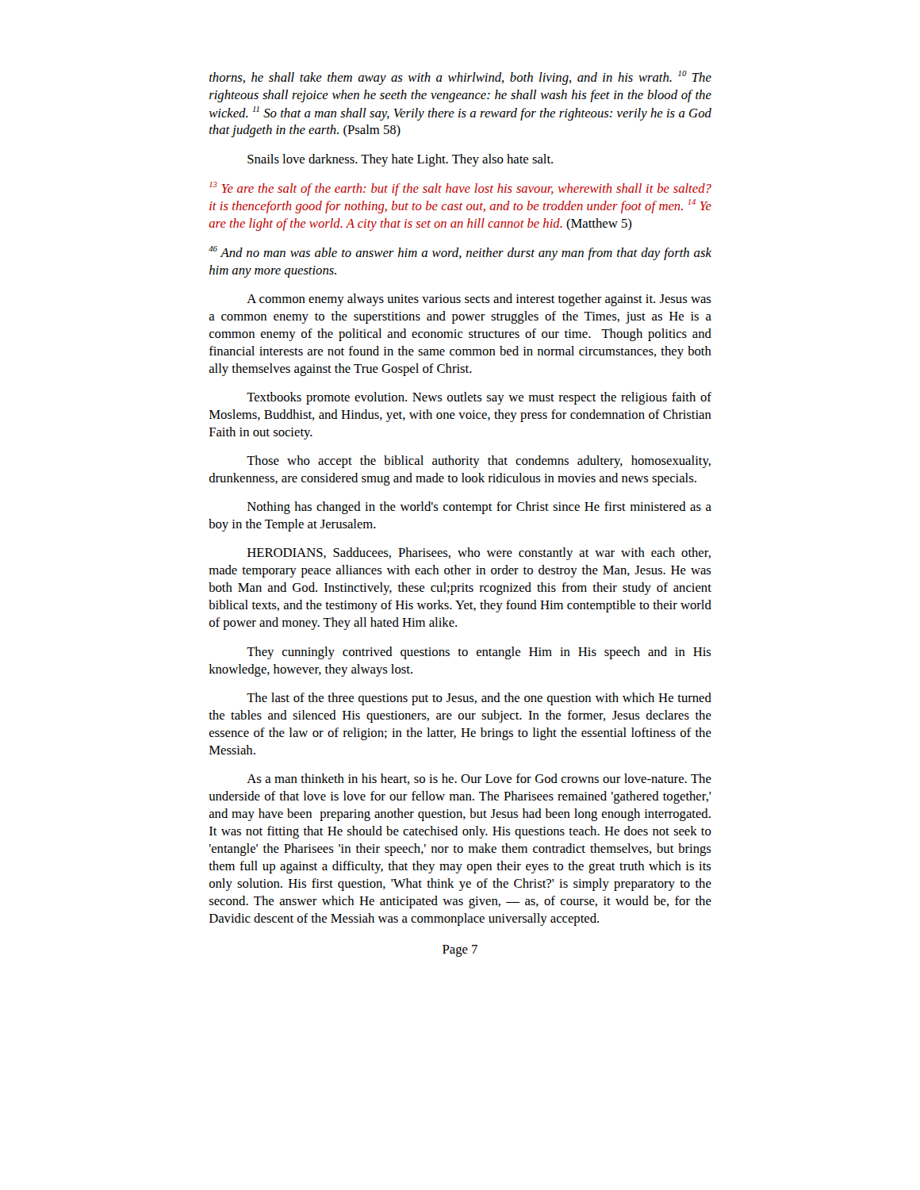thorns, he shall take them away as with a whirlwind, both living, and in his wrath. 10 The righteous shall rejoice when he seeth the vengeance: he shall wash his feet in the blood of the wicked. 11 So that a man shall say, Verily there is a reward for the righteous: verily he is a God that judgeth in the earth. (Psalm 58)
Snails love darkness. They hate Light. They also hate salt.
13 Ye are the salt of the earth: but if the salt have lost his savour, wherewith shall it be salted? it is thenceforth good for nothing, but to be cast out, and to be trodden under foot of men. 14 Ye are the light of the world. A city that is set on an hill cannot be hid. (Matthew 5)
46 And no man was able to answer him a word, neither durst any man from that day forth ask him any more questions.
A common enemy always unites various sects and interest together against it. Jesus was a common enemy to the superstitions and power struggles of the Times, just as He is a common enemy of the political and economic structures of our time. Though politics and financial interests are not found in the same common bed in normal circumstances, they both ally themselves against the True Gospel of Christ.
Textbooks promote evolution. News outlets say we must respect the religious faith of Moslems, Buddhist, and Hindus, yet, with one voice, they press for condemnation of Christian Faith in out society.
Those who accept the biblical authority that condemns adultery, homosexuality, drunkenness, are considered smug and made to look ridiculous in movies and news specials.
Nothing has changed in the world's contempt for Christ since He first ministered as a boy in the Temple at Jerusalem.
HERODIANS, Sadducees, Pharisees, who were constantly at war with each other, made temporary peace alliances with each other in order to destroy the Man, Jesus. He was both Man and God. Instinctively, these cul;prits rcognized this from their study of ancient biblical texts, and the testimony of His works. Yet, they found Him contemptible to their world of power and money. They all hated Him alike.
They cunningly contrived questions to entangle Him in His speech and in His knowledge, however, they always lost.
The last of the three questions put to Jesus, and the one question with which He turned the tables and silenced His questioners, are our subject. In the former, Jesus declares the essence of the law or of religion; in the latter, He brings to light the essential loftiness of the Messiah.
As a man thinketh in his heart, so is he. Our Love for God crowns our love-nature. The underside of that love is love for our fellow man. The Pharisees remained 'gathered together,' and may have been preparing another question, but Jesus had been long enough interrogated. It was not fitting that He should be catechised only. His questions teach. He does not seek to 'entangle' the Pharisees 'in their speech,' nor to make them contradict themselves, but brings them full up against a difficulty, that they may open their eyes to the great truth which is its only solution. His first question, 'What think ye of the Christ?' is simply preparatory to the second. The answer which He anticipated was given, — as, of course, it would be, for the Davidic descent of the Messiah was a commonplace universally accepted.
Page 7